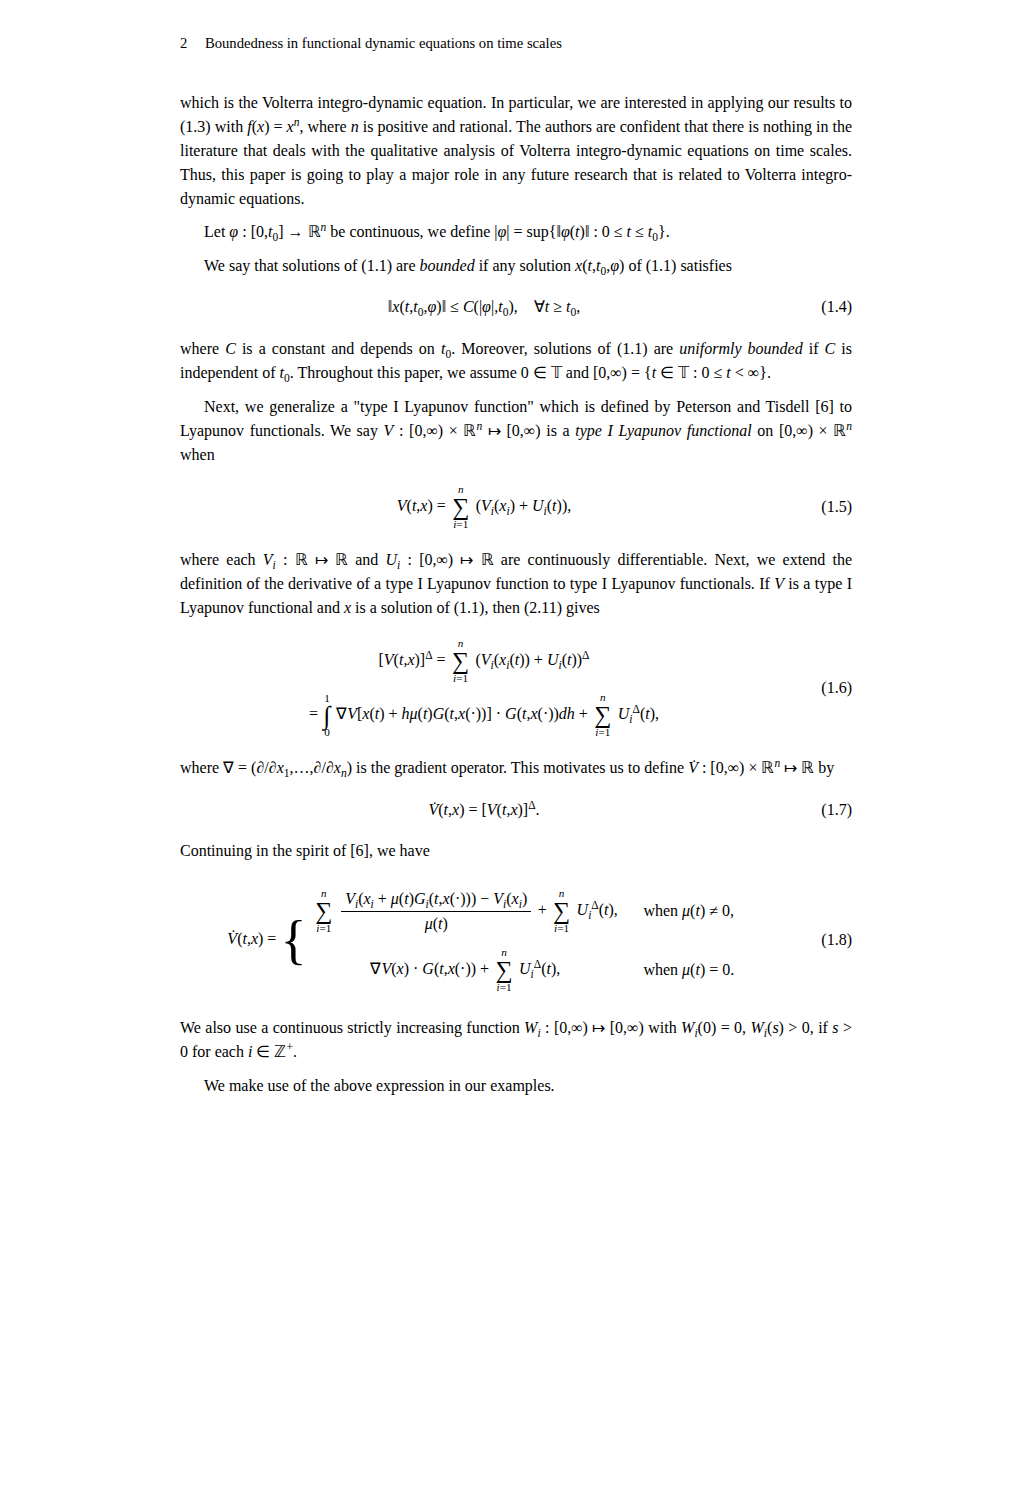2 Boundedness in functional dynamic equations on time scales
which is the Volterra integro-dynamic equation. In particular, we are interested in applying our results to (1.3) with f(x) = xn, where n is positive and rational. The authors are confident that there is nothing in the literature that deals with the qualitative analysis of Volterra integro-dynamic equations on time scales. Thus, this paper is going to play a major role in any future research that is related to Volterra integro-dynamic equations.
Let φ : [0,t0] → ℝn be continuous, we define |φ| = sup{‖φ(t)‖ : 0 ≤ t ≤ t0}.
We say that solutions of (1.1) are bounded if any solution x(t,t0,φ) of (1.1) satisfies
‖x(t,t0,φ)‖ ≤ C(|φ|,t0), ∀t ≥ t0, (1.4)
where C is a constant and depends on t0. Moreover, solutions of (1.1) are uniformly bounded if C is independent of t0. Throughout this paper, we assume 0 ∈ 𝕋 and [0,∞) = {t ∈ 𝕋 : 0 ≤ t < ∞}.
Next, we generalize a "type I Lyapunov function" which is defined by Peterson and Tisdell [6] to Lyapunov functionals. We say V : [0,∞) × ℝn ↦ [0,∞) is a type I Lyapunov functional on [0,∞) × ℝn when
V(t,x) = n∑i=1 (Vi(xi) + Ui(t)), (1.5)
where each Vi : ℝ ↦ ℝ and Ui : [0,∞) ↦ ℝ are continuously differentiable. Next, we extend the definition of the derivative of a type I Lyapunov function to type I Lyapunov functionals. If V is a type I Lyapunov functional and x is a solution of (1.1), then (2.11) gives
[V(t,x)]Δ = n∑i=1 (Vi(xi(t)) + Ui(t))Δ
= 1∫0 ∇V[x(t) + hμ(t)G(t,x(·))] · G(t,x(·))dh + n∑i=1 UiΔ(t),
(1.6)
where ∇ = (∂/∂x1,…,∂/∂xn) is the gradient operator. This motivates us to define V̇ : [0,∞) × ℝn ↦ ℝ by
V̇(t,x) = [V(t,x)]Δ. (1.7)
Continuing in the spirit of [6], we have
V̇(t,x) = {
| n ∑ i =1 V i ( x i + μ ( t ) G i ( t , x (·))) − V i ( x i ) μ ( t ) + n ∑ i =1 U i Δ ( t ), | when μ ( t ) ≠ 0, |
| ∇ V ( x ) · G ( t , x (·)) + n ∑ i =1 U i Δ ( t ), | when μ ( t ) = 0. |
(1.8)
We also use a continuous strictly increasing function Wi : [0,∞) ↦ [0,∞) with Wi(0) = 0, Wi(s) > 0, if s > 0 for each i ∈ ℤ+.
We make use of the above expression in our examples.